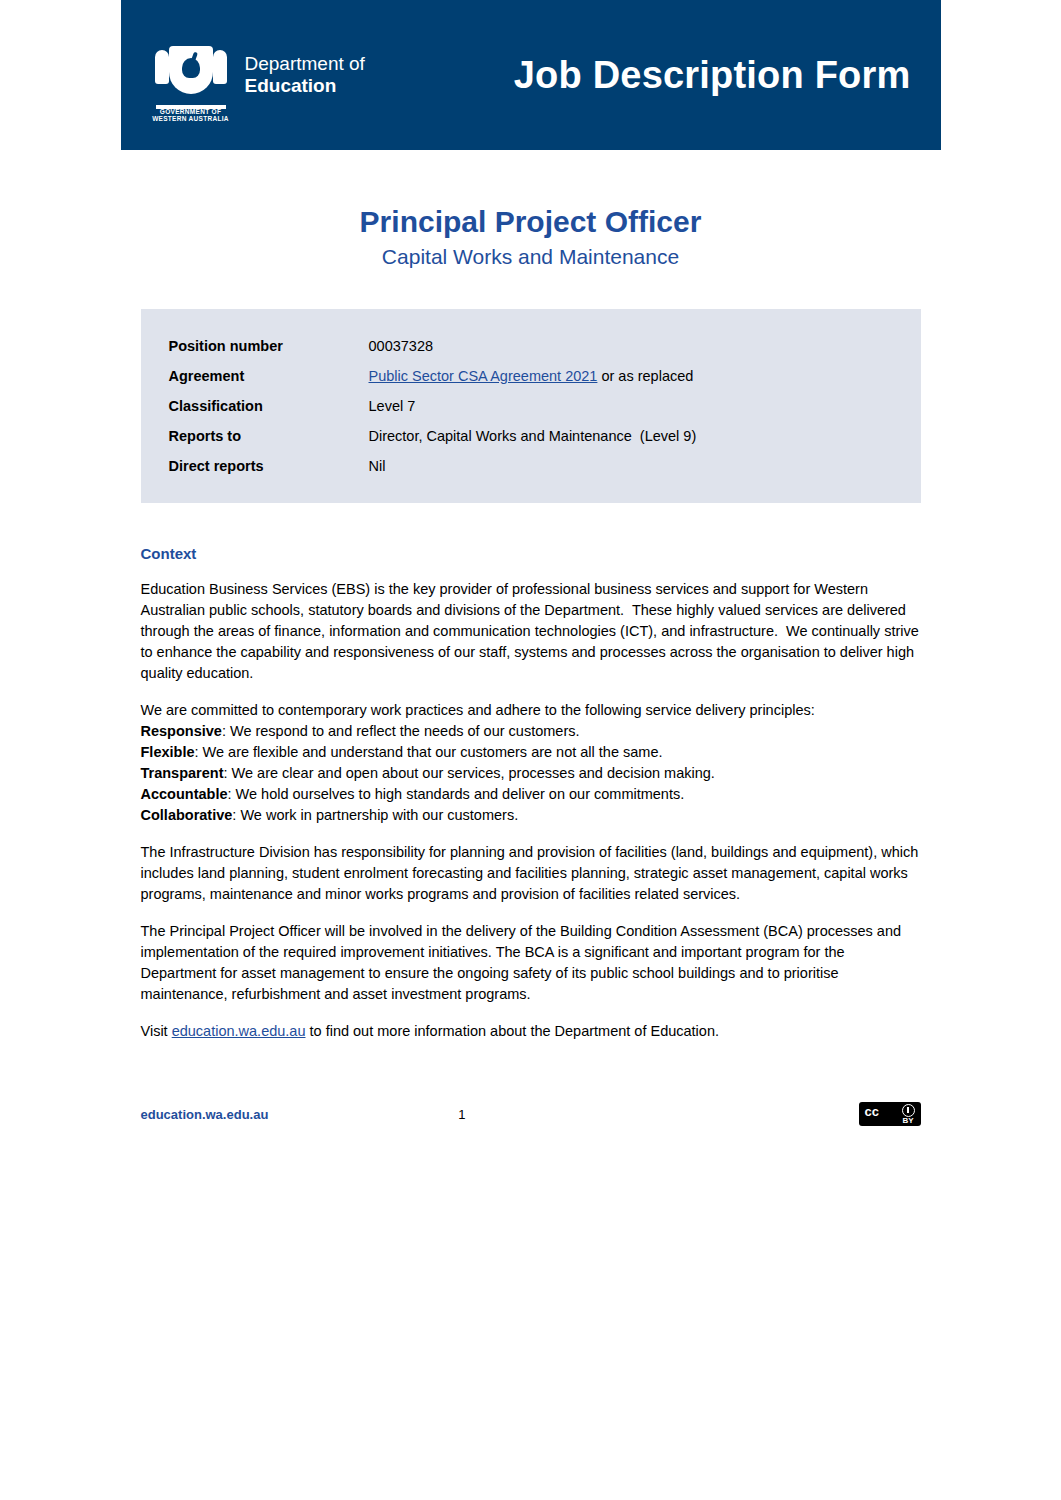GOVERNMENT OF
WESTERN AUSTRALIA
Department of
Education
Job Description Form
Principal Project Officer
Capital Works and Maintenance
| Position number | 00037328 |
| Agreement | Public Sector CSA Agreement 2021 or as replaced |
| Classification | Level 7 |
| Reports to | Director, Capital Works and Maintenance (Level 9) |
| Direct reports | Nil |
Context
Education Business Services (EBS) is the key provider of professional business services and support for Western Australian public schools, statutory boards and divisions of the Department. These highly valued services are delivered through the areas of finance, information and communication technologies (ICT), and infrastructure. We continually strive to enhance the capability and responsiveness of our staff, systems and processes across the organisation to deliver high quality education.
We are committed to contemporary work practices and adhere to the following service delivery principles:
Responsive: We respond to and reflect the needs of our customers.
Flexible: We are flexible and understand that our customers are not all the same.
Transparent: We are clear and open about our services, processes and decision making.
Accountable: We hold ourselves to high standards and deliver on our commitments.
Collaborative: We work in partnership with our customers.
The Infrastructure Division has responsibility for planning and provision of facilities (land, buildings and equipment), which includes land planning, student enrolment forecasting and facilities planning, strategic asset management, capital works programs, maintenance and minor works programs and provision of facilities related services.
The Principal Project Officer will be involved in the delivery of the Building Condition Assessment (BCA) processes and implementation of the required improvement initiatives. The BCA is a significant and important program for the Department for asset management to ensure the ongoing safety of its public school buildings and to prioritise maintenance, refurbishment and asset investment programs.
Visit education.wa.edu.au to find out more information about the Department of Education.
education.wa.edu.au 1